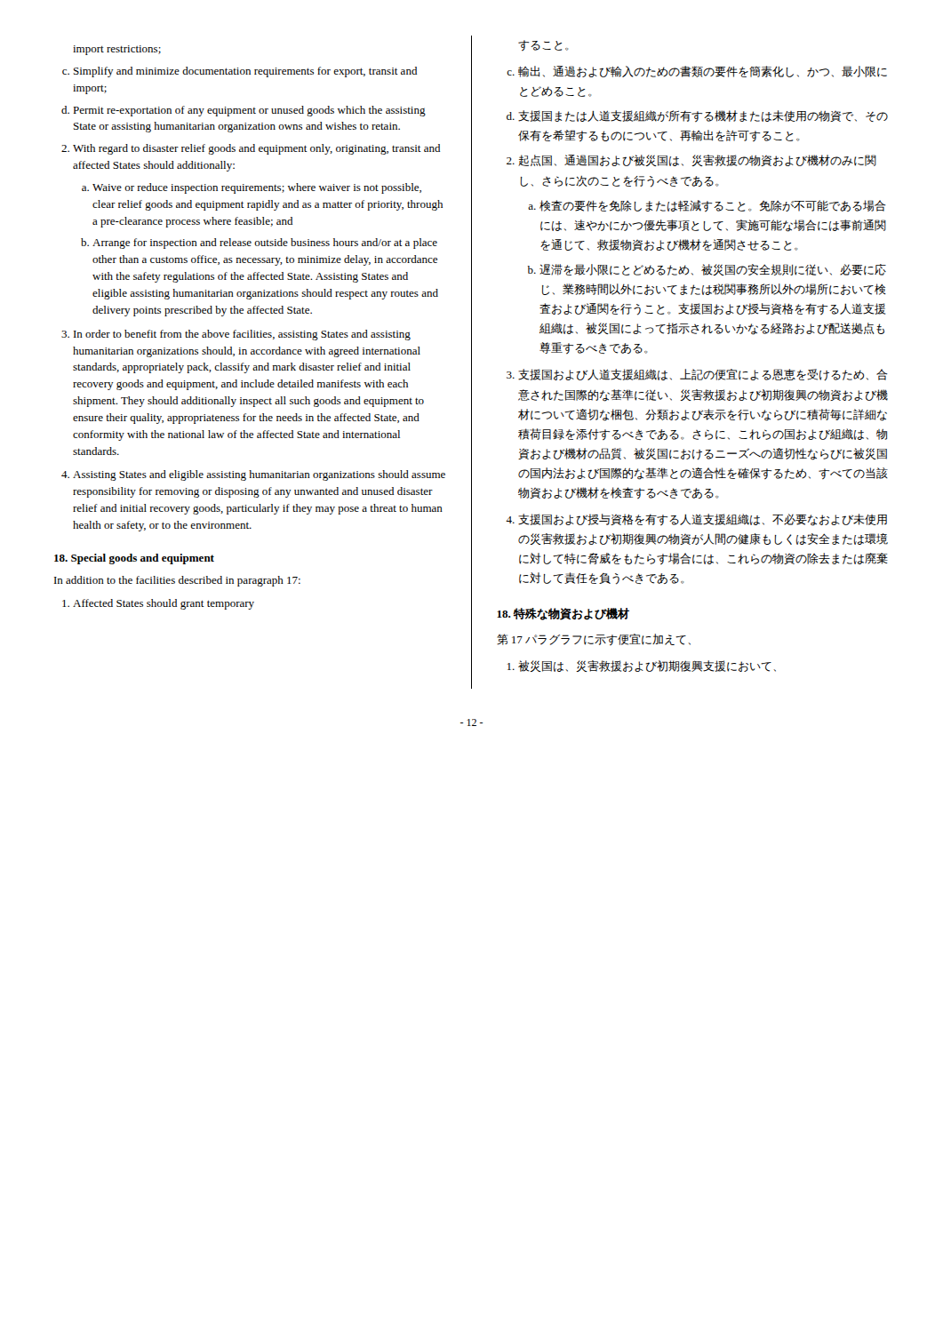import restrictions;
Simplify and minimize documentation requirements for export, transit and import;
Permit re-exportation of any equipment or unused goods which the assisting State or assisting humanitarian organization owns and wishes to retain.
With regard to disaster relief goods and equipment only, originating, transit and affected States should additionally:
Waive or reduce inspection requirements; where waiver is not possible, clear relief goods and equipment rapidly and as a matter of priority, through a pre-clearance process where feasible; and
Arrange for inspection and release outside business hours and/or at a place other than a customs office, as necessary, to minimize delay, in accordance with the safety regulations of the affected State. Assisting States and eligible assisting humanitarian organizations should respect any routes and delivery points prescribed by the affected State.
In order to benefit from the above facilities, assisting States and assisting humanitarian organizations should, in accordance with agreed international standards, appropriately pack, classify and mark disaster relief and initial recovery goods and equipment, and include detailed manifests with each shipment. They should additionally inspect all such goods and equipment to ensure their quality, appropriateness for the needs in the affected State, and conformity with the national law of the affected State and international standards.
Assisting States and eligible assisting humanitarian organizations should assume responsibility for removing or disposing of any unwanted and unused disaster relief and initial recovery goods, particularly if they may pose a threat to human health or safety, or to the environment.
18. Special goods and equipment
In addition to the facilities described in paragraph 17:
Affected States should grant temporary
すること。
輸出、通過および輸入のための書類の要件を簡素化し、かつ、最小限にとどめること。
支援国または人道支援組織が所有する機材または未使用の物資で、その保有を希望するものについて、再輸出を許可すること。
起点国、通過国および被災国は、災害救援の物資および機材のみに関し、さらに次のことを行うべきである。
検査の要件を免除しまたは軽減すること。免除が不可能である場合には、速やかにかつ優先事項として、実施可能な場合には事前通関を通じて、救援物資および機材を通関させること。
遅滞を最小限にとどめるため、被災国の安全規則に従い、必要に応じ、業務時間以外においてまたは税関事務所以外の場所において検査および通関を行うこと。支援国および授与資格を有する人道支援組織は、被災国によって指示されるいかなる経路および配送拠点も尊重するべきである。
支援国および人道支援組織は、上記の便宜による恩恵を受けるため、合意された国際的な基準に従い、災害救援および初期復興の物資および機材について適切な梱包、分類および表示を行いならびに積荷毎に詳細な積荷目録を添付するべきである。さらに、これらの国および組織は、物資および機材の品質、被災国におけるニーズへの適切性ならびに被災国の国内法および国際的な基準との適合性を確保するため、すべての当該物資および機材を検査するべきである。
支援国および授与資格を有する人道支援組織は、不必要なおよび未使用の災害救援および初期復興の物資が人間の健康もしくは安全または環境に対して特に脅威をもたらす場合には、これらの物資の除去または廃棄に対して責任を負うべきである。
18. 特殊な物資および機材
第 17 パラグラフに示す便宜に加えて、
被災国は、災害救援および初期復興支援において、
- 12 -